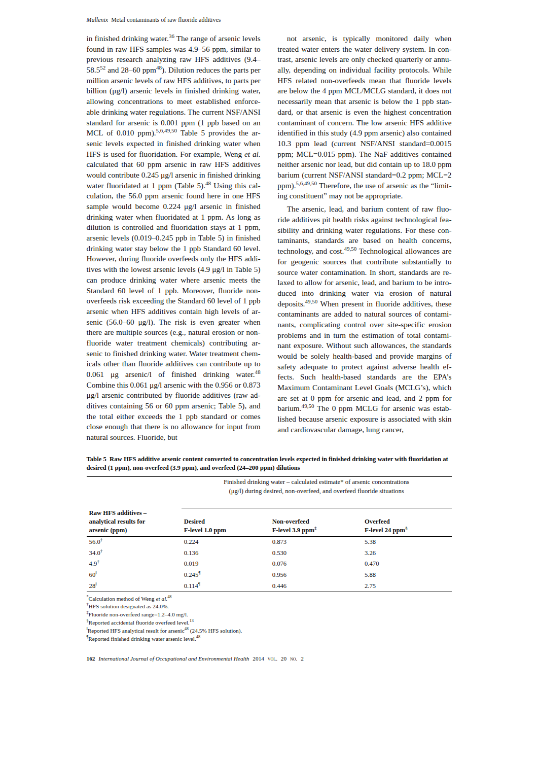Mullenix Metal contaminants of raw fluoride additives
in finished drinking water.36 The range of arsenic levels found in raw HFS samples was 4.9–56 ppm, similar to previous research analyzing raw HFS additives (9.4–58.552 and 28–60 ppm48). Dilution reduces the parts per million arsenic levels of raw HFS additives, to parts per billion (μg/l) arsenic levels in finished drinking water, allowing concentrations to meet established enforceable drinking water regulations. The current NSF/ANSI standard for arsenic is 0.001 ppm (1 ppb based on an MCL of 0.010 ppm).5,6,49,50 Table 5 provides the arsenic levels expected in finished drinking water when HFS is used for fluoridation. For example, Weng et al. calculated that 60 ppm arsenic in raw HFS additives would contribute 0.245 μg/l arsenic in finished drinking water fluoridated at 1 ppm (Table 5).48 Using this calculation, the 56.0 ppm arsenic found here in one HFS sample would become 0.224 μg/l arsenic in finished drinking water when fluoridated at 1 ppm. As long as dilution is controlled and fluoridation stays at 1 ppm, arsenic levels (0.019–0.245 ppb in Table 5) in finished drinking water stay below the 1 ppb Standard 60 level. However, during fluoride overfeeds only the HFS additives with the lowest arsenic levels (4.9 μg/l in Table 5) can produce drinking water where arsenic meets the Standard 60 level of 1 ppb. Moreover, fluoride non-overfeeds risk exceeding the Standard 60 level of 1 ppb arsenic when HFS additives contain high levels of arsenic (56.0–60 μg/l). The risk is even greater when there are multiple sources (e.g., natural erosion or non-fluoride water treatment chemicals) contributing arsenic to finished drinking water. Water treatment chemicals other than fluoride additives can contribute up to 0.061 μg arsenic/l of finished drinking water.48 Combine this 0.061 μg/l arsenic with the 0.956 or 0.873 μg/l arsenic contributed by fluoride additives (raw additives containing 56 or 60 ppm arsenic; Table 5), and the total either exceeds the 1 ppb standard or comes close enough that there is no allowance for input from natural sources. Fluoride, but
not arsenic, is typically monitored daily when treated water enters the water delivery system. In contrast, arsenic levels are only checked quarterly or annually, depending on individual facility protocols. While HFS related non-overfeeds mean that fluoride levels are below the 4 ppm MCL/MCLG standard, it does not necessarily mean that arsenic is below the 1 ppb standard, or that arsenic is even the highest concentration contaminant of concern. The low arsenic HFS additive identified in this study (4.9 ppm arsenic) also contained 10.3 ppm lead (current NSF/ANSI standard=0.0015 ppm; MCL=0.015 ppm). The NaF additives contained neither arsenic nor lead, but did contain up to 18.0 ppm barium (current NSF/ANSI standard=0.2 ppm; MCL=2 ppm).5,6,49,50 Therefore, the use of arsenic as the “limiting constituent” may not be appropriate.
The arsenic, lead, and barium content of raw fluoride additives pit health risks against technological feasibility and drinking water regulations. For these contaminants, standards are based on health concerns, technology, and cost.49,50 Technological allowances are for geogenic sources that contribute substantially to source water contamination. In short, standards are relaxed to allow for arsenic, lead, and barium to be introduced into drinking water via erosion of natural deposits.49,50 When present in fluoride additives, these contaminants are added to natural sources of contaminants, complicating control over site-specific erosion problems and in turn the estimation of total contaminant exposure. Without such allowances, the standards would be solely health-based and provide margins of safety adequate to protect against adverse health effects. Such health-based standards are the EPA’s Maximum Contaminant Level Goals (MCLG’s), which are set at 0 ppm for arsenic and lead, and 2 ppm for barium.49,50 The 0 ppm MCLG for arsenic was established because arsenic exposure is associated with skin and cardiovascular damage, lung cancer,
Table 5 Raw HFS additive arsenic content converted to concentration levels expected in finished drinking water with fluoridation at desired (1 ppm), non-overfeed (3.9 ppm), and overfeed (24–200 ppm) dilutions
| | Finished drinking water – calculated estimate* of arsenic concentrations (μg/l) during desired, non-overfeed, and overfeed fluoride situations |
| --- | --- |
| Raw HFS additives – analytical results for arsenic (ppm) | Desired F-level 1.0 ppm | Non-overfeed F-level 3.9 ppm ‡ | Overfeed F-level 24 ppm § |
| 56.0 † | 0.224 | 0.873 | 5.38 |
| 34.0 † | 0.136 | 0.530 | 3.26 |
| 4.9 † | 0.019 | 0.076 | 0.470 |
| 60 ‖ | 0.245 ¶ | 0.956 | 5.88 |
| 28 ‖ | 0.114 ¶ | 0.446 | 2.75 |
*Calculation method of Weng et al.48
†HFS solution designated as 24.0%.
‡Fluoride non-overfeed range=1.2–4.0 mg/l.
§Reported accidental fluoride overfeed level.13
‖Reported HFS analytical result for arsenic48 (24.5% HFS solution).
¶Reported finished drinking water arsenic level.48
162 International Journal of Occupational and Environmental Health 2014 vol. 20 no. 2